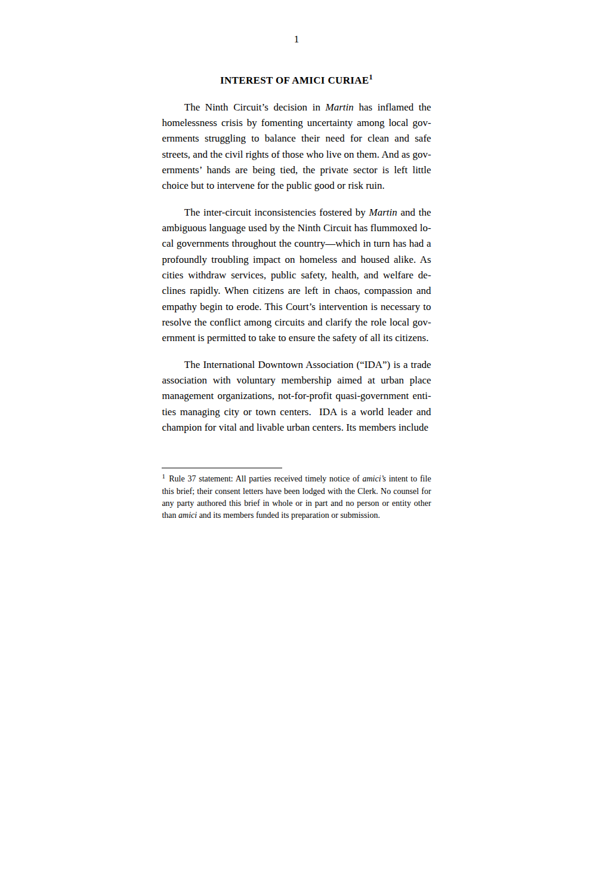1
Interest of Amici Curiae1
The Ninth Circuit’s decision in Martin has inflamed the homelessness crisis by fomenting uncertainty among local governments struggling to balance their need for clean and safe streets, and the civil rights of those who live on them. And as governments’ hands are being tied, the private sector is left little choice but to intervene for the public good or risk ruin.
The inter-circuit inconsistencies fostered by Martin and the ambiguous language used by the Ninth Circuit has flummoxed local governments throughout the country—which in turn has had a profoundly troubling impact on homeless and housed alike. As cities withdraw services, public safety, health, and welfare declines rapidly. When citizens are left in chaos, compassion and empathy begin to erode. This Court’s intervention is necessary to resolve the conflict among circuits and clarify the role local government is permitted to take to ensure the safety of all its citizens.
The International Downtown Association (“IDA”) is a trade association with voluntary membership aimed at urban place management organizations, not-for-profit quasi-government entities managing city or town centers. IDA is a world leader and champion for vital and livable urban centers. Its members include
1 Rule 37 statement: All parties received timely notice of amici’s intent to file this brief; their consent letters have been lodged with the Clerk. No counsel for any party authored this brief in whole or in part and no person or entity other than amici and its members funded its preparation or submission.